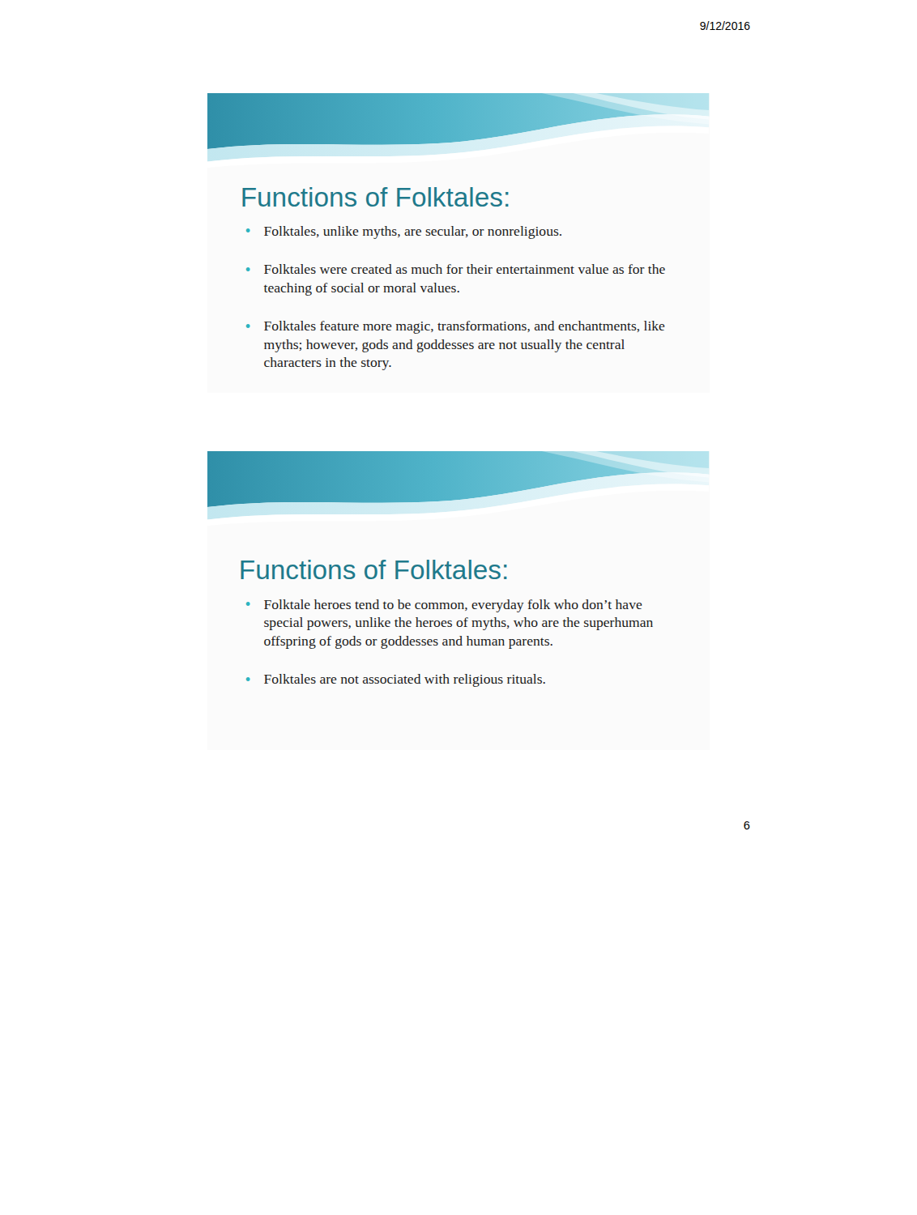9/12/2016
Functions of Folktales:
Folktales, unlike myths, are secular, or nonreligious.
Folktales were created as much for their entertainment value as for the teaching of social or moral values.
Folktales feature more magic, transformations, and enchantments, like myths; however, gods and goddesses are not usually the central characters in the story.
Functions of Folktales:
Folktale heroes tend to be common, everyday folk who don’t have special powers, unlike the heroes of myths, who are the superhuman offspring of gods or goddesses and human parents.
Folktales are not associated with religious rituals.
6